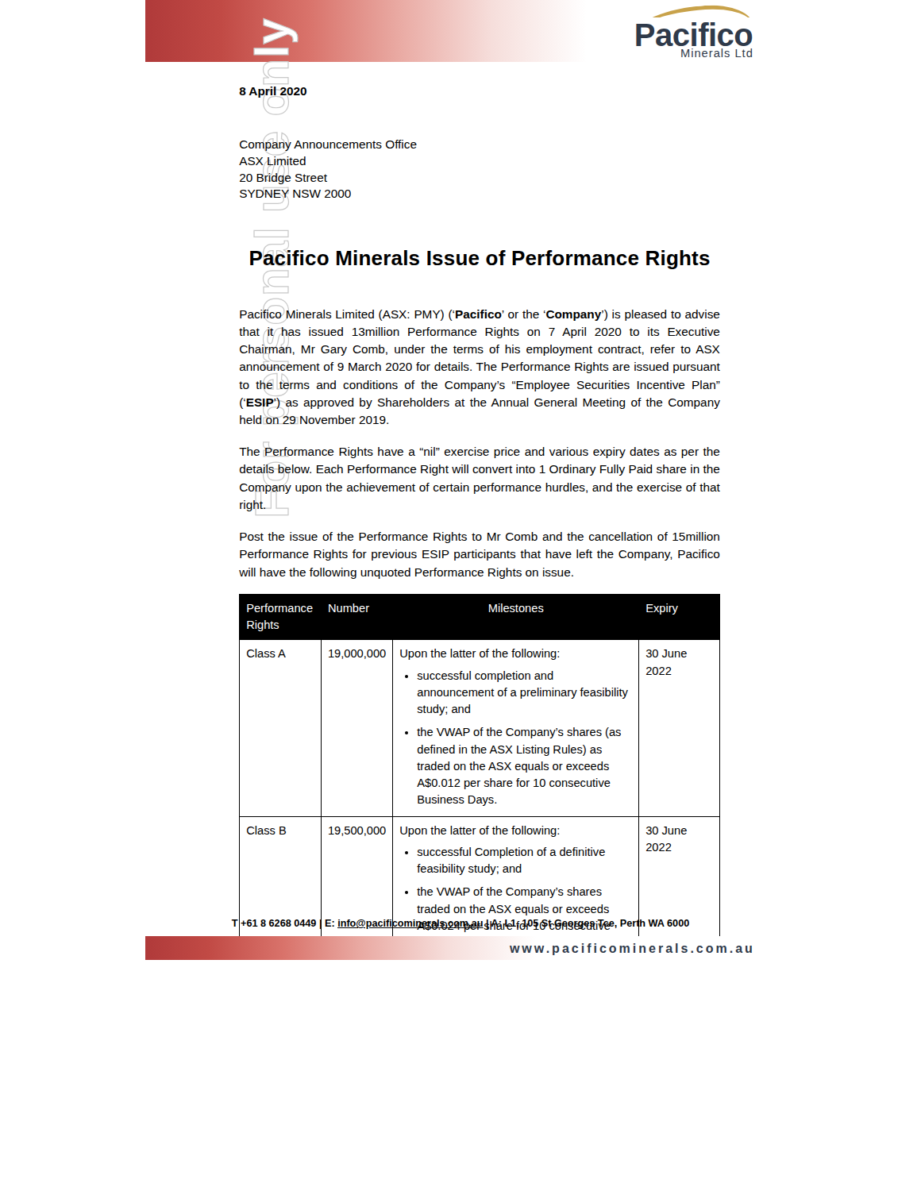Pacifico Minerals Ltd
For personal use only
8 April 2020
Company Announcements Office
ASX Limited
20 Bridge Street
SYDNEY NSW 2000
Pacifico Minerals Issue of Performance Rights
Pacifico Minerals Limited (ASX: PMY) (‘Pacifico’ or the ‘Company’) is pleased to advise that it has issued 13million Performance Rights on 7 April 2020 to its Executive Chairman, Mr Gary Comb, under the terms of his employment contract, refer to ASX announcement of 9 March 2020 for details. The Performance Rights are issued pursuant to the terms and conditions of the Company’s “Employee Securities Incentive Plan” (‘ESIP’) as approved by Shareholders at the Annual General Meeting of the Company held on 29 November 2019.
The Performance Rights have a “nil” exercise price and various expiry dates as per the details below. Each Performance Right will convert into 1 Ordinary Fully Paid share in the Company upon the achievement of certain performance hurdles, and the exercise of that right.
Post the issue of the Performance Rights to Mr Comb and the cancellation of 15million Performance Rights for previous ESIP participants that have left the Company, Pacifico will have the following unquoted Performance Rights on issue.
| Performance Rights | Number | Milestones | Expiry |
| --- | --- | --- | --- |
| Class A | 19,000,000 | Upon the latter of the following: successful completion and announcement of a preliminary feasibility study; and the VWAP of the Company’s shares (as defined in the ASX Listing Rules) as traded on the ASX equals or exceeds A$0.012 per share for 10 consecutive Business Days. | 30 June 2022 |
| Class B | 19,500,000 | Upon the latter of the following: successful Completion of a definitive feasibility study; and the VWAP of the Company’s shares traded on the ASX equals or exceeds A$0.024 per share for 10 consecutive Business Days. | 30 June 2022 |
T +61 8 6268 0449 | E: info@pacificominerals.com.au | A: L1, 105 St Georges Tce, Perth WA 6000
www.pacificominerals.com.au